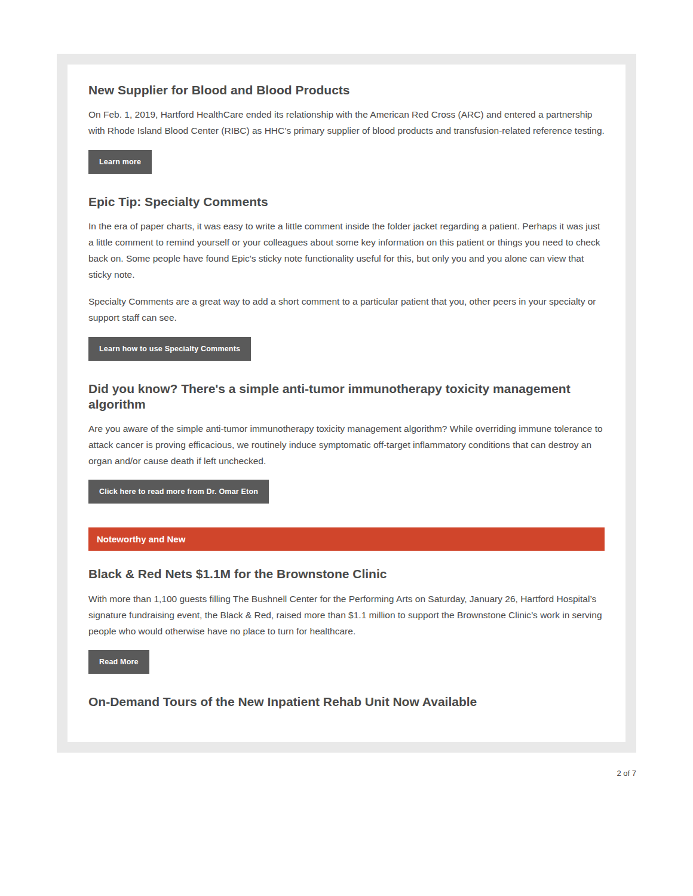New Supplier for Blood and Blood Products
On Feb. 1, 2019, Hartford HealthCare ended its relationship with the American Red Cross (ARC) and entered a partnership with Rhode Island Blood Center (RIBC) as HHC’s primary supplier of blood products and transfusion-related reference testing.
Learn more
Epic Tip: Specialty Comments
In the era of paper charts, it was easy to write a little comment inside the folder jacket regarding a patient. Perhaps it was just a little comment to remind yourself or your colleagues about some key information on this patient or things you need to check back on. Some people have found Epic's sticky note functionality useful for this, but only you and you alone can view that sticky note.
Specialty Comments are a great way to add a short comment to a particular patient that you, other peers in your specialty or support staff can see.
Learn how to use Specialty Comments
Did you know? There's a simple anti-tumor immunotherapy toxicity management algorithm
Are you aware of the simple anti-tumor immunotherapy toxicity management algorithm? While overriding immune tolerance to attack cancer is proving efficacious, we routinely induce symptomatic off-target inflammatory conditions that can destroy an organ and/or cause death if left unchecked.
Click here to read more from Dr. Omar Eton
Noteworthy and New
Black & Red Nets $1.1M for the Brownstone Clinic
With more than 1,100 guests filling The Bushnell Center for the Performing Arts on Saturday, January 26, Hartford Hospital’s signature fundraising event, the Black & Red, raised more than $1.1 million to support the Brownstone Clinic’s work in serving people who would otherwise have no place to turn for healthcare.
Read More
On-Demand Tours of the New Inpatient Rehab Unit Now Available
2 of 7